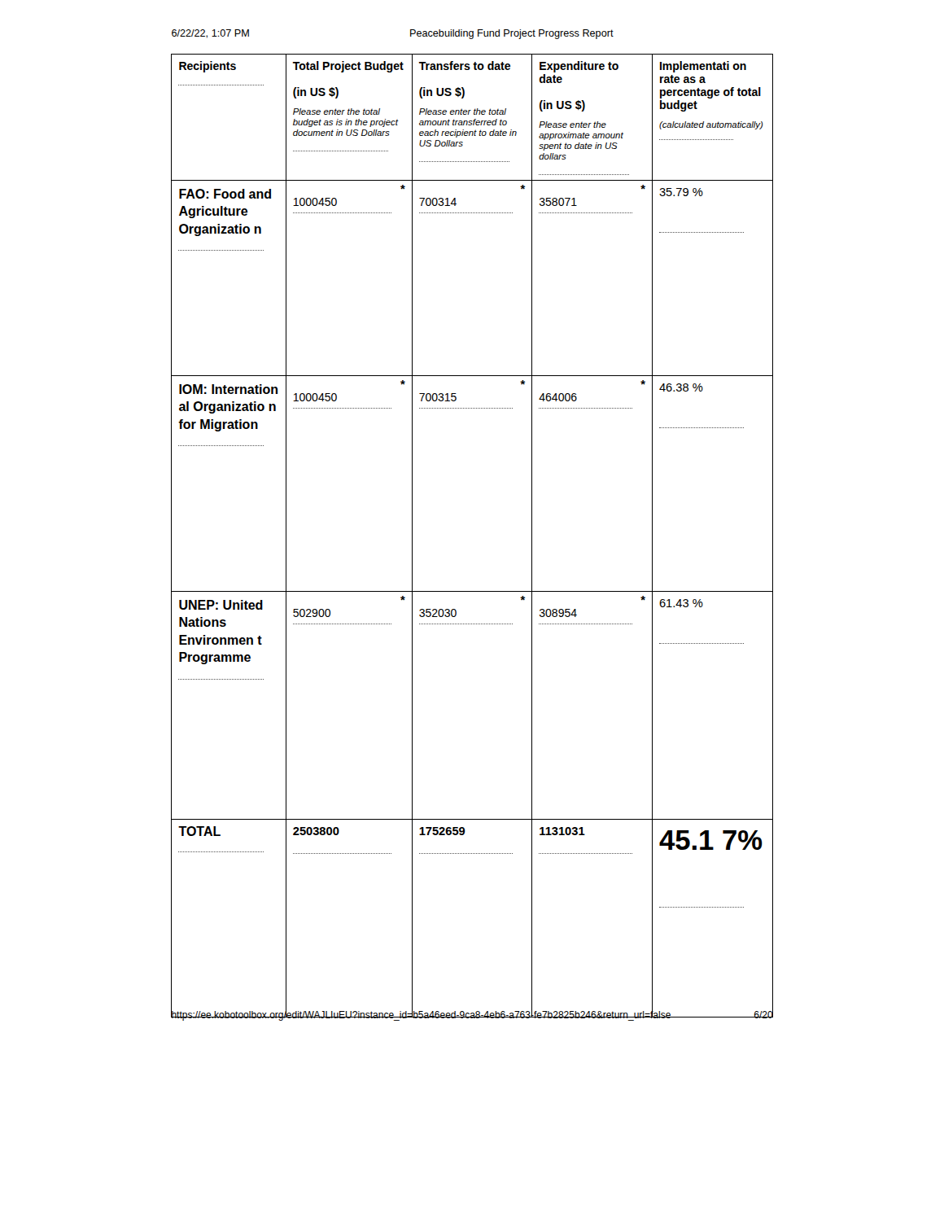6/22/22, 1:07 PM
Peacebuilding Fund Project Progress Report
| Recipients | Total Project Budget (in US $) Please enter the total budget as is in the project document in US Dollars | Transfers to date (in US $) Please enter the total amount transferred to each recipient to date in US Dollars | Expenditure to date (in US $) Please enter the approximate amount spent to date in US dollars | Implementati on rate as a percentage of total budget (calculated automatically) |
| --- | --- | --- | --- | --- |
| FAO: Food and Agriculture Organizatio n | * 1000450 | * 700314 | * 358071 | 35.79 % |
| IOM: Internation al Organizatio n for Migration | * 1000450 | * 700315 | * 464006 | 46.38 % |
| UNEP: United Nations Environmen t Programme | * 502900 | * 352030 | * 308954 | 61.43 % |
| TOTAL | 2503800 | 1752659 | 1131031 | 45.1 7% |
https://ee.kobotoolbox.org/edit/WAJLIuEU?instance_id=b5a46eed-9ca8-4eb6-a763-fe7b2825b246&return_url=false
6/20